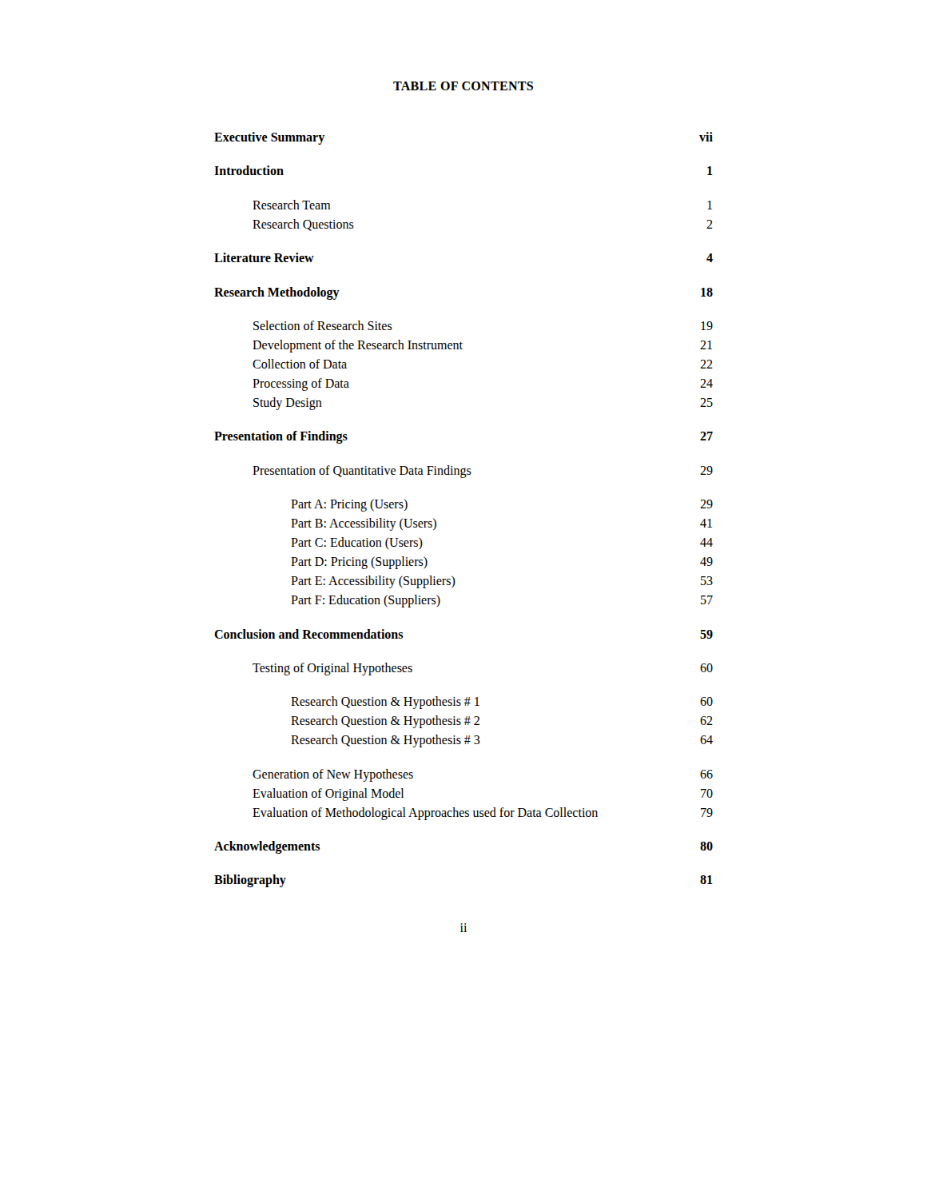TABLE OF CONTENTS
| Executive Summary | vii |
| Introduction | 1 |
| Research Team | 1 |
| Research Questions | 2 |
| Literature Review | 4 |
| Research Methodology | 18 |
| Selection of Research Sites | 19 |
| Development of the Research Instrument | 21 |
| Collection of Data | 22 |
| Processing of Data | 24 |
| Study Design | 25 |
| Presentation of Findings | 27 |
| Presentation of Quantitative Data Findings | 29 |
| Part A: Pricing (Users) | 29 |
| Part B: Accessibility (Users) | 41 |
| Part C: Education (Users) | 44 |
| Part D: Pricing (Suppliers) | 49 |
| Part E: Accessibility (Suppliers) | 53 |
| Part F: Education (Suppliers) | 57 |
| Conclusion and Recommendations | 59 |
| Testing of Original Hypotheses | 60 |
| Research Question & Hypothesis # 1 | 60 |
| Research Question & Hypothesis # 2 | 62 |
| Research Question & Hypothesis # 3 | 64 |
| Generation of New Hypotheses | 66 |
| Evaluation of Original Model | 70 |
| Evaluation of Methodological Approaches used for Data Collection | 79 |
| Acknowledgements | 80 |
| Bibliography | 81 |
ii